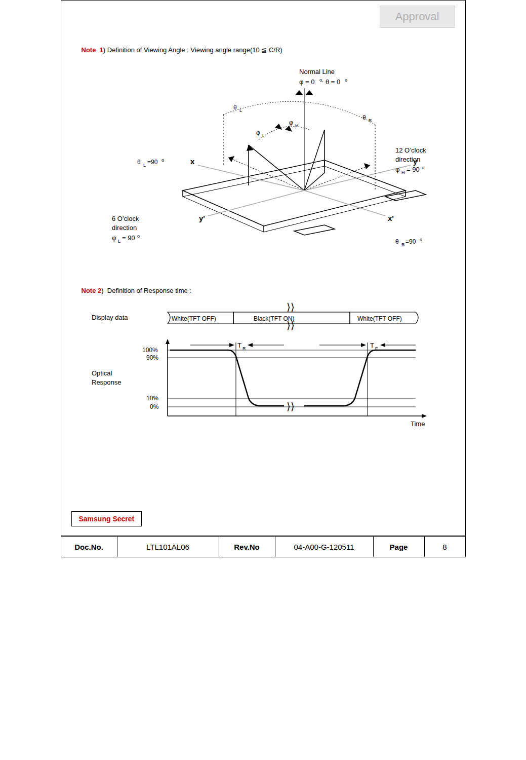Approval
Note 1) Definition of Viewing Angle : Viewing angle range(10 ≦ C/R)
Normal Line φ = 0 o, θ = 0 o θ L θ R φ L φ H x y y' x' θ L =90 o θ R =90 o 12 O’clock direction φ H = 90 o 6 O’clock direction φ L = 90 o
Note 2) Definition of Response time :
Display data White(TFT OFF) Black(TFT ON) White(TFT OFF) ⟩⟩ ⟩⟩ Time 100% 90% 10% 0% Optical Response ⟩⟩ T R T F
Samsung Secret
Doc.No.
LTL101AL06
Rev.No
04-A00-G-120511
Page
8